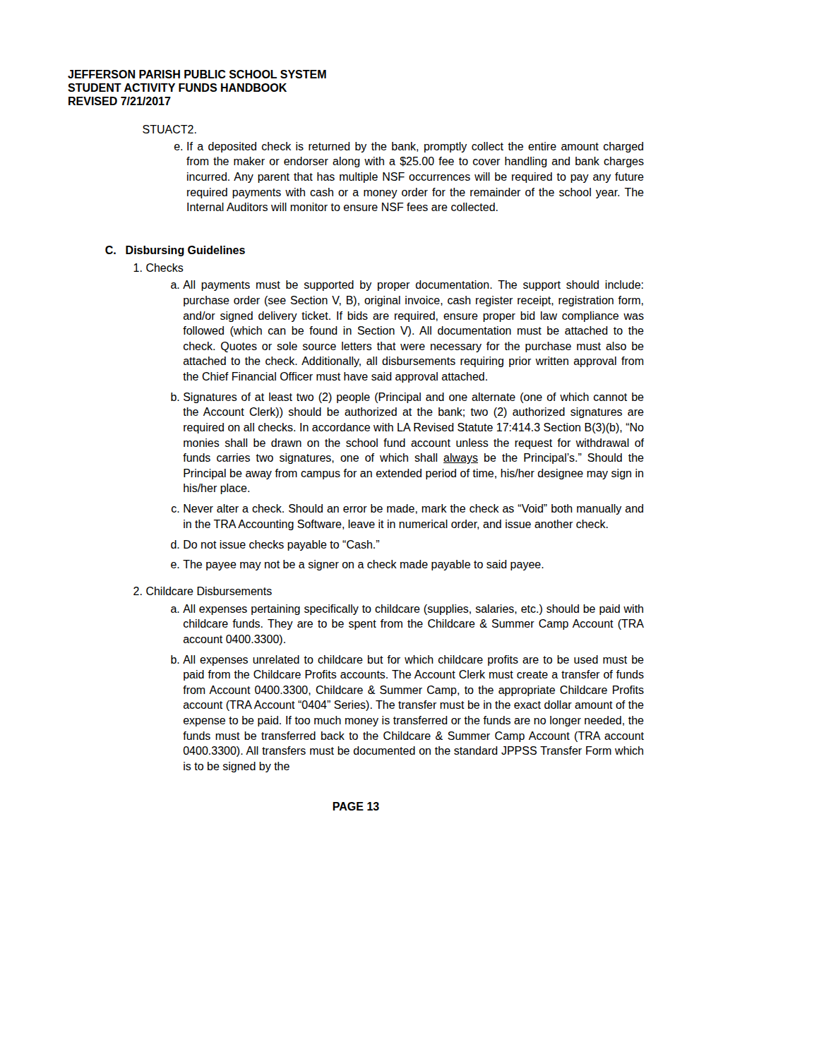Jefferson Parish Public School System
Student Activity Funds Handbook
Revised 7/21/2017
STUACT2.
If a deposited check is returned by the bank, promptly collect the entire amount charged from the maker or endorser along with a $25.00 fee to cover handling and bank charges incurred. Any parent that has multiple NSF occurrences will be required to pay any future required payments with cash or a money order for the remainder of the school year. The Internal Auditors will monitor to ensure NSF fees are collected.
C. Disbursing Guidelines
Checks
All payments must be supported by proper documentation. The support should include: purchase order (see Section V, B), original invoice, cash register receipt, registration form, and/or signed delivery ticket. If bids are required, ensure proper bid law compliance was followed (which can be found in Section V). All documentation must be attached to the check. Quotes or sole source letters that were necessary for the purchase must also be attached to the check. Additionally, all disbursements requiring prior written approval from the Chief Financial Officer must have said approval attached.
Signatures of at least two (2) people (Principal and one alternate (one of which cannot be the Account Clerk)) should be authorized at the bank; two (2) authorized signatures are required on all checks. In accordance with LA Revised Statute 17:414.3 Section B(3)(b), “No monies shall be drawn on the school fund account unless the request for withdrawal of funds carries two signatures, one of which shall always be the Principal’s.” Should the Principal be away from campus for an extended period of time, his/her designee may sign in his/her place.
Never alter a check. Should an error be made, mark the check as “Void” both manually and in the TRA Accounting Software, leave it in numerical order, and issue another check.
Do not issue checks payable to “Cash.”
The payee may not be a signer on a check made payable to said payee.
Childcare Disbursements
All expenses pertaining specifically to childcare (supplies, salaries, etc.) should be paid with childcare funds. They are to be spent from the Childcare & Summer Camp Account (TRA account 0400.3300).
All expenses unrelated to childcare but for which childcare profits are to be used must be paid from the Childcare Profits accounts. The Account Clerk must create a transfer of funds from Account 0400.3300, Childcare & Summer Camp, to the appropriate Childcare Profits account (TRA Account “0404” Series). The transfer must be in the exact dollar amount of the expense to be paid. If too much money is transferred or the funds are no longer needed, the funds must be transferred back to the Childcare & Summer Camp Account (TRA account 0400.3300). All transfers must be documented on the standard JPPSS Transfer Form which is to be signed by the
PAGE 13